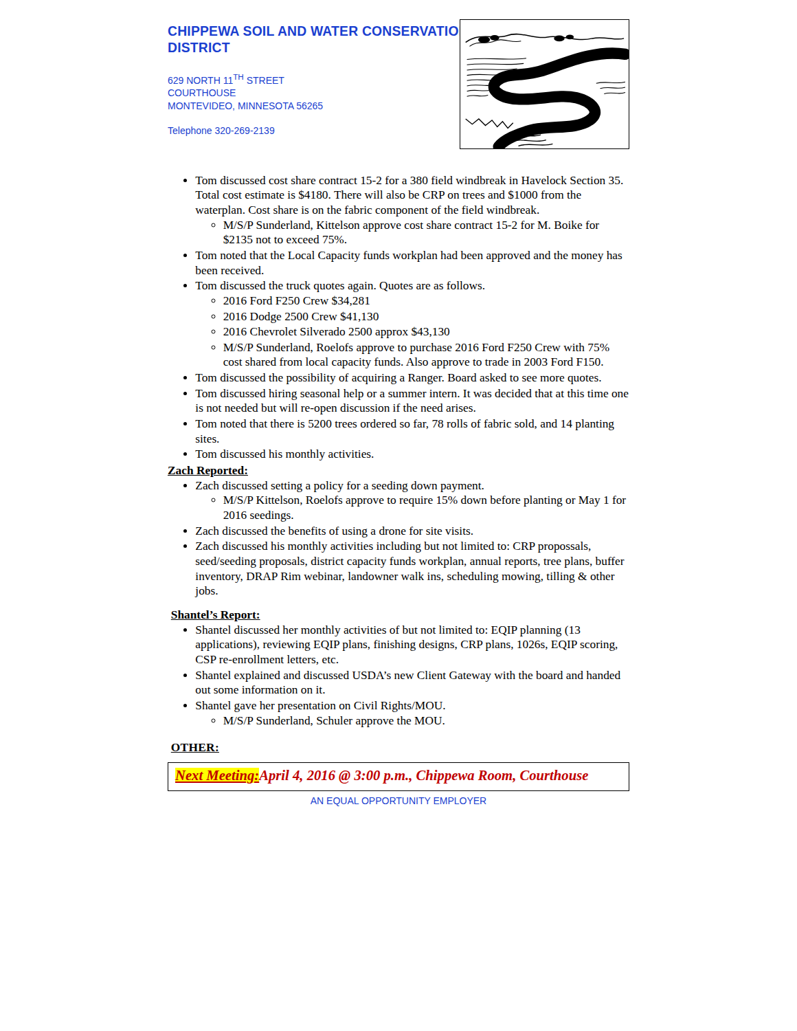CHIPPEWA SOIL AND WATER CONSERVATION DISTRICT
629 NORTH 11TH STREET
COURTHOUSE
MONTEVIDEO, MINNESOTA 56265
Telephone 320-269-2139
Tom discussed cost share contract 15-2 for a 380 field windbreak in Havelock Section 35. Total cost estimate is $4180. There will also be CRP on trees and $1000 from the waterplan. Cost share is on the fabric component of the field windbreak.
M/S/P Sunderland, Kittelson approve cost share contract 15-2 for M. Boike for $2135 not to exceed 75%.
Tom noted that the Local Capacity funds workplan had been approved and the money has been received.
Tom discussed the truck quotes again. Quotes are as follows.
2016 Ford F250 Crew $34,281
2016 Dodge 2500 Crew $41,130
2016 Chevrolet Silverado 2500 approx $43,130
M/S/P Sunderland, Roelofs approve to purchase 2016 Ford F250 Crew with 75% cost shared from local capacity funds. Also approve to trade in 2003 Ford F150.
Tom discussed the possibility of acquiring a Ranger. Board asked to see more quotes.
Tom discussed hiring seasonal help or a summer intern. It was decided that at this time one is not needed but will re-open discussion if the need arises.
Tom noted that there is 5200 trees ordered so far, 78 rolls of fabric sold, and 14 planting sites.
Tom discussed his monthly activities.
Zach Reported:
Zach discussed setting a policy for a seeding down payment.
M/S/P Kittelson, Roelofs approve to require 15% down before planting or May 1 for 2016 seedings.
Zach discussed the benefits of using a drone for site visits.
Zach discussed his monthly activities including but not limited to: CRP propossals, seed/seeding proposals, district capacity funds workplan, annual reports, tree plans, buffer inventory, DRAP Rim webinar, landowner walk ins, scheduling mowing, tilling & other jobs.
Shantel’s Report:
Shantel discussed her monthly activities of but not limited to: EQIP planning (13 applications), reviewing EQIP plans, finishing designs, CRP plans, 1026s, EQIP scoring, CSP re-enrollment letters, etc.
Shantel explained and discussed USDA’s new Client Gateway with the board and handed out some information on it.
Shantel gave her presentation on Civil Rights/MOU.
M/S/P Sunderland, Schuler approve the MOU.
OTHER:
Next Meeting: April 4, 2016 @ 3:00 p.m., Chippewa Room, Courthouse
AN EQUAL OPPORTUNITY EMPLOYER